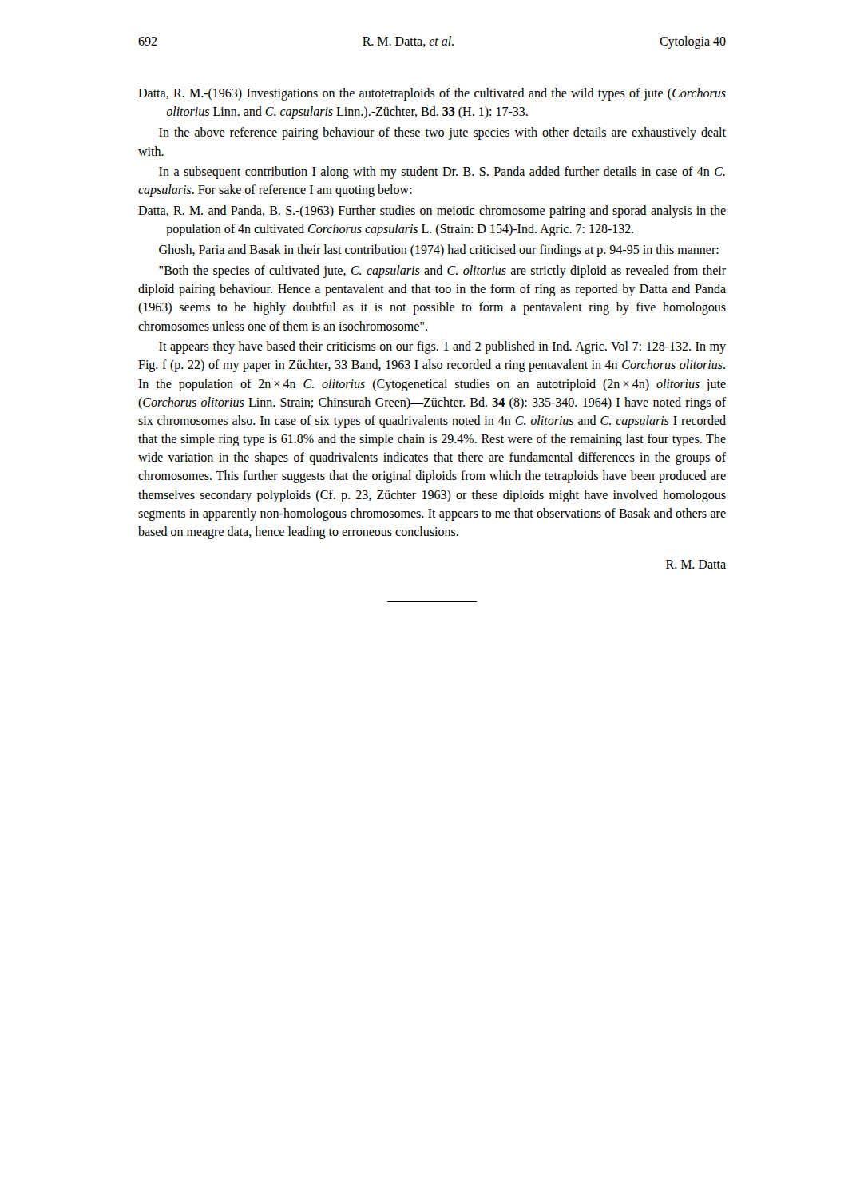692 R. M. Datta, et al. Cytologia 40
Datta, R. M.-(1963) Investigations on the autotetraploids of the cultivated and the wild types of jute (Corchorus olitorius Linn. and C. capsularis Linn.).-Züchter, Bd. 33 (H. 1): 17-33.
In the above reference pairing behaviour of these two jute species with other details are exhaustively dealt with.
In a subsequent contribution I along with my student Dr. B. S. Panda added further details in case of 4n C. capsularis. For sake of reference I am quoting below:
Datta, R. M. and Panda, B. S.-(1963) Further studies on meiotic chromosome pairing and sporad analysis in the population of 4n cultivated Corchorus capsularis L. (Strain: D 154)-Ind. Agric. 7: 128-132.
Ghosh, Paria and Basak in their last contribution (1974) had criticised our findings at p. 94-95 in this manner:
"Both the species of cultivated jute, C. capsularis and C. olitorius are strictly diploid as revealed from their diploid pairing behaviour. Hence a pentavalent and that too in the form of ring as reported by Datta and Panda (1963) seems to be highly doubtful as it is not possible to form a pentavalent ring by five homologous chromosomes unless one of them is an isochromosome".
It appears they have based their criticisms on our figs. 1 and 2 published in Ind. Agric. Vol 7: 128-132. In my Fig. f (p. 22) of my paper in Züchter, 33 Band, 1963 I also recorded a ring pentavalent in 4n Corchorus olitorius. In the population of 2n × 4n C. olitorius (Cytogenetical studies on an autotriploid (2n × 4n) olitorius jute (Corchorus olitorius Linn. Strain; Chinsurah Green)—Züchter. Bd. 34 (8): 335-340. 1964) I have noted rings of six chromosomes also. In case of six types of quadrivalents noted in 4n C. olitorius and C. capsularis I recorded that the simple ring type is 61.8% and the simple chain is 29.4%. Rest were of the remaining last four types. The wide variation in the shapes of quadrivalents indicates that there are fundamental differences in the groups of chromosomes. This further suggests that the original diploids from which the tetraploids have been produced are themselves secondary polyploids (Cf. p. 23, Züchter 1963) or these diploids might have involved homologous segments in apparently non-homologous chromosomes. It appears to me that observations of Basak and others are based on meagre data, hence leading to erroneous conclusions.
R. M. Datta